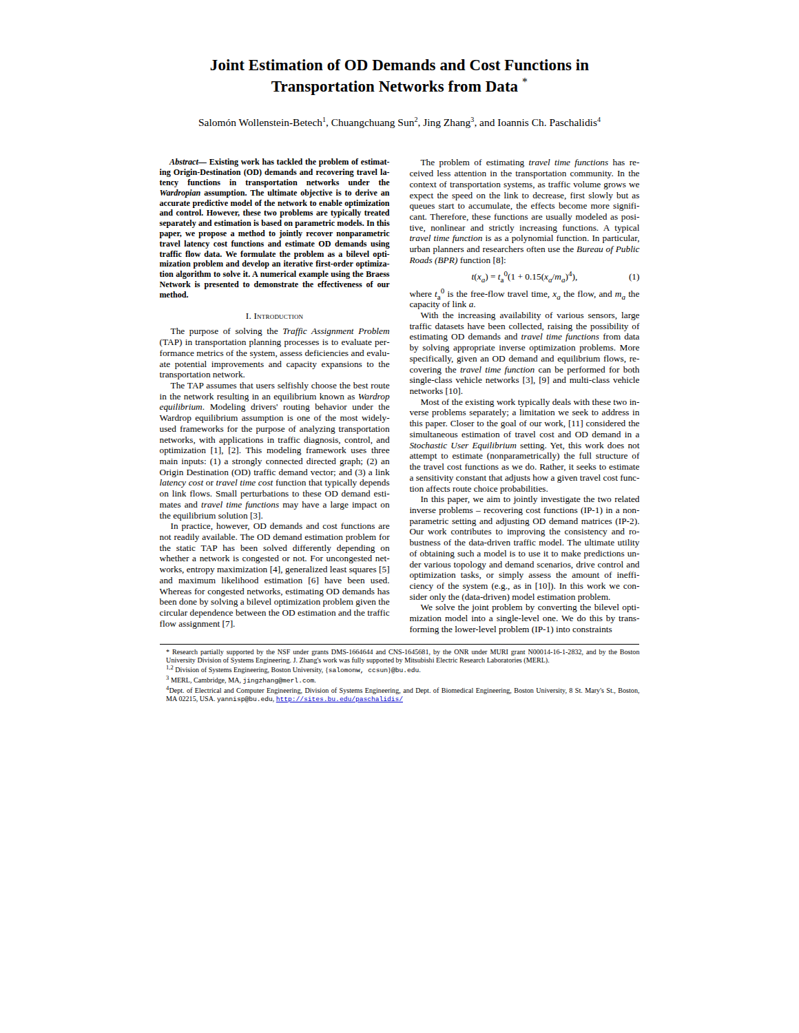Joint Estimation of OD Demands and Cost Functions in Transportation Networks from Data *
Salomón Wollenstein-Betech1, Chuangchuang Sun2, Jing Zhang3, and Ioannis Ch. Paschalidis4
Abstract— Existing work has tackled the problem of estimating Origin-Destination (OD) demands and recovering travel latency functions in transportation networks under the Wardropian assumption. The ultimate objective is to derive an accurate predictive model of the network to enable optimization and control. However, these two problems are typically treated separately and estimation is based on parametric models. In this paper, we propose a method to jointly recover nonparametric travel latency cost functions and estimate OD demands using traffic flow data. We formulate the problem as a bilevel optimization problem and develop an iterative first-order optimization algorithm to solve it. A numerical example using the Braess Network is presented to demonstrate the effectiveness of our method.
I. Introduction
The purpose of solving the Traffic Assignment Problem (TAP) in transportation planning processes is to evaluate performance metrics of the system, assess deficiencies and evaluate potential improvements and capacity expansions to the transportation network.
The TAP assumes that users selfishly choose the best route in the network resulting in an equilibrium known as Wardrop equilibrium. Modeling drivers' routing behavior under the Wardrop equilibrium assumption is one of the most widely-used frameworks for the purpose of analyzing transportation networks, with applications in traffic diagnosis, control, and optimization [1], [2]. This modeling framework uses three main inputs: (1) a strongly connected directed graph; (2) an Origin Destination (OD) traffic demand vector; and (3) a link latency cost or travel time cost function that typically depends on link flows. Small perturbations to these OD demand estimates and travel time functions may have a large impact on the equilibrium solution [3].
In practice, however, OD demands and cost functions are not readily available. The OD demand estimation problem for the static TAP has been solved differently depending on whether a network is congested or not. For uncongested networks, entropy maximization [4], generalized least squares [5] and maximum likelihood estimation [6] have been used. Whereas for congested networks, estimating OD demands has been done by solving a bilevel optimization problem given the circular dependence between the OD estimation and the traffic flow assignment [7].
The problem of estimating travel time functions has received less attention in the transportation community. In the context of transportation systems, as traffic volume grows we expect the speed on the link to decrease, first slowly but as queues start to accumulate, the effects become more significant. Therefore, these functions are usually modeled as positive, nonlinear and strictly increasing functions. A typical travel time function is as a polynomial function. In particular, urban planners and researchers often use the Bureau of Public Roads (BPR) function [8]:
t(xa) = ta0(1 + 0.15(xa/ma)4),(1)
where ta0 is the free-flow travel time, xa the flow, and ma the capacity of link a.
With the increasing availability of various sensors, large traffic datasets have been collected, raising the possibility of estimating OD demands and travel time functions from data by solving appropriate inverse optimization problems. More specifically, given an OD demand and equilibrium flows, recovering the travel time function can be performed for both single-class vehicle networks [3], [9] and multi-class vehicle networks [10].
Most of the existing work typically deals with these two inverse problems separately; a limitation we seek to address in this paper. Closer to the goal of our work, [11] considered the simultaneous estimation of travel cost and OD demand in a Stochastic User Equilibrium setting. Yet, this work does not attempt to estimate (nonparametrically) the full structure of the travel cost functions as we do. Rather, it seeks to estimate a sensitivity constant that adjusts how a given travel cost function affects route choice probabilities.
In this paper, we aim to jointly investigate the two related inverse problems – recovering cost functions (IP-1) in a non-parametric setting and adjusting OD demand matrices (IP-2). Our work contributes to improving the consistency and robustness of the data-driven traffic model. The ultimate utility of obtaining such a model is to use it to make predictions under various topology and demand scenarios, drive control and optimization tasks, or simply assess the amount of inefficiency of the system (e.g., as in [10]). In this work we consider only the (data-driven) model estimation problem.
We solve the joint problem by converting the bilevel optimization model into a single-level one. We do this by transforming the lower-level problem (IP-1) into constraints
* Research partially supported by the NSF under grants DMS-1664644 and CNS-1645681, by the ONR under MURI grant N00014-16-1-2832, and by the Boston University Division of Systems Engineering. J. Zhang's work was fully supported by Mitsubishi Electric Research Laboratories (MERL).
1,2 Division of Systems Engineering, Boston University, {salomonw, ccsun}@bu.edu.
3 MERL, Cambridge, MA, jingzhang@merl.com.
4Dept. of Electrical and Computer Engineering, Division of Systems Engineering, and Dept. of Biomedical Engineering, Boston University, 8 St. Mary's St., Boston, MA 02215, USA. yannisp@bu.edu, http://sites.bu.edu/paschalidis/